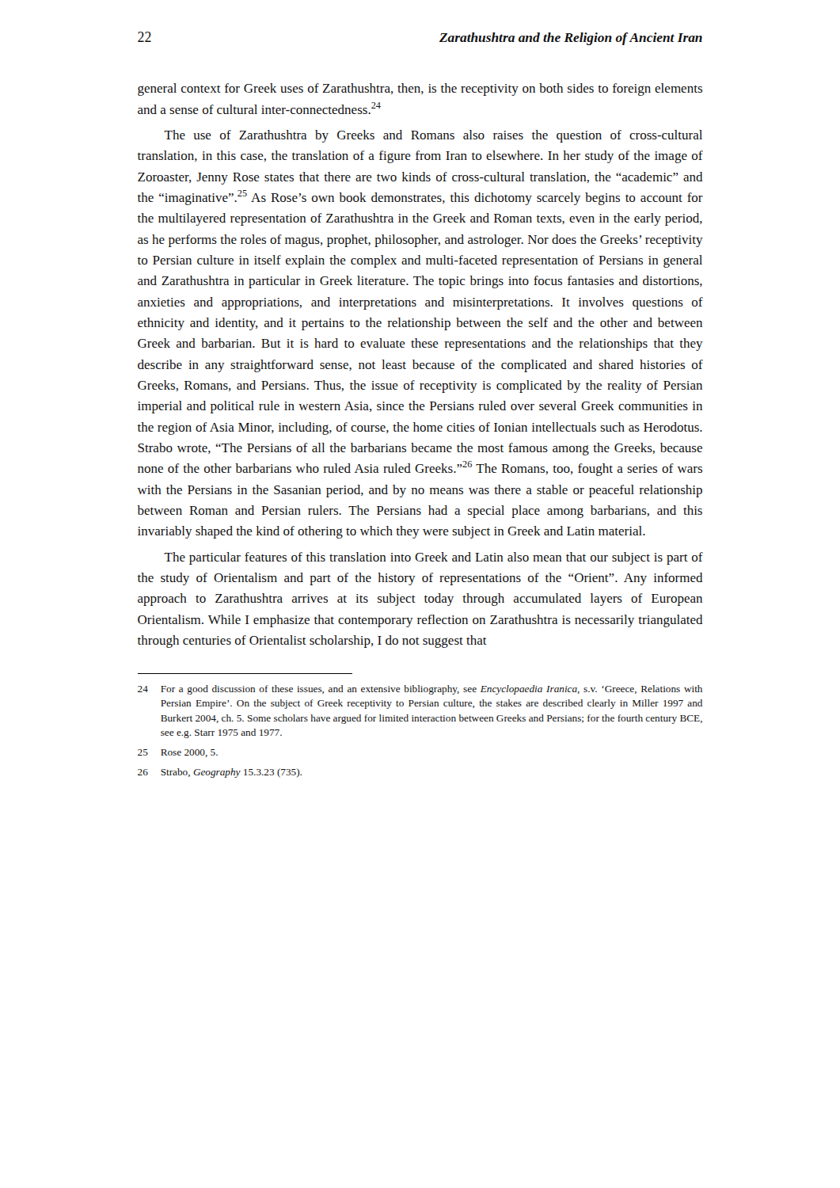22 Zarathushtra and the Religion of Ancient Iran
general context for Greek uses of Zarathushtra, then, is the receptivity on both sides to foreign elements and a sense of cultural inter-connectedness.24
The use of Zarathushtra by Greeks and Romans also raises the question of cross-cultural translation, in this case, the translation of a figure from Iran to elsewhere. In her study of the image of Zoroaster, Jenny Rose states that there are two kinds of cross-cultural translation, the “academic” and the “imaginative”.25 As Rose’s own book demonstrates, this dichotomy scarcely begins to account for the multilayered representation of Zarathushtra in the Greek and Roman texts, even in the early period, as he performs the roles of magus, prophet, philosopher, and astrologer. Nor does the Greeks’ receptivity to Persian culture in itself explain the complex and multi-faceted representation of Persians in general and Zarathushtra in particular in Greek literature. The topic brings into focus fantasies and distortions, anxieties and appropriations, and interpretations and misinterpretations. It involves questions of ethnicity and identity, and it pertains to the relationship between the self and the other and between Greek and barbarian. But it is hard to evaluate these representations and the relationships that they describe in any straightforward sense, not least because of the complicated and shared histories of Greeks, Romans, and Persians. Thus, the issue of receptivity is complicated by the reality of Persian imperial and political rule in western Asia, since the Persians ruled over several Greek communities in the region of Asia Minor, including, of course, the home cities of Ionian intellectuals such as Herodotus. Strabo wrote, “The Persians of all the barbarians became the most famous among the Greeks, because none of the other barbarians who ruled Asia ruled Greeks.”26 The Romans, too, fought a series of wars with the Persians in the Sasanian period, and by no means was there a stable or peaceful relationship between Roman and Persian rulers. The Persians had a special place among barbarians, and this invariably shaped the kind of othering to which they were subject in Greek and Latin material.
The particular features of this translation into Greek and Latin also mean that our subject is part of the study of Orientalism and part of the history of representations of the “Orient”. Any informed approach to Zarathushtra arrives at its subject today through accumulated layers of European Orientalism. While I emphasize that contemporary reflection on Zarathushtra is necessarily triangulated through centuries of Orientalist scholarship, I do not suggest that
24 For a good discussion of these issues, and an extensive bibliography, see Encyclopaedia Iranica, s.v. ‘Greece, Relations with Persian Empire’. On the subject of Greek receptivity to Persian culture, the stakes are described clearly in Miller 1997 and Burkert 2004, ch. 5. Some scholars have argued for limited interaction between Greeks and Persians; for the fourth century BCE, see e.g. Starr 1975 and 1977.
25 Rose 2000, 5.
26 Strabo, Geography 15.3.23 (735).